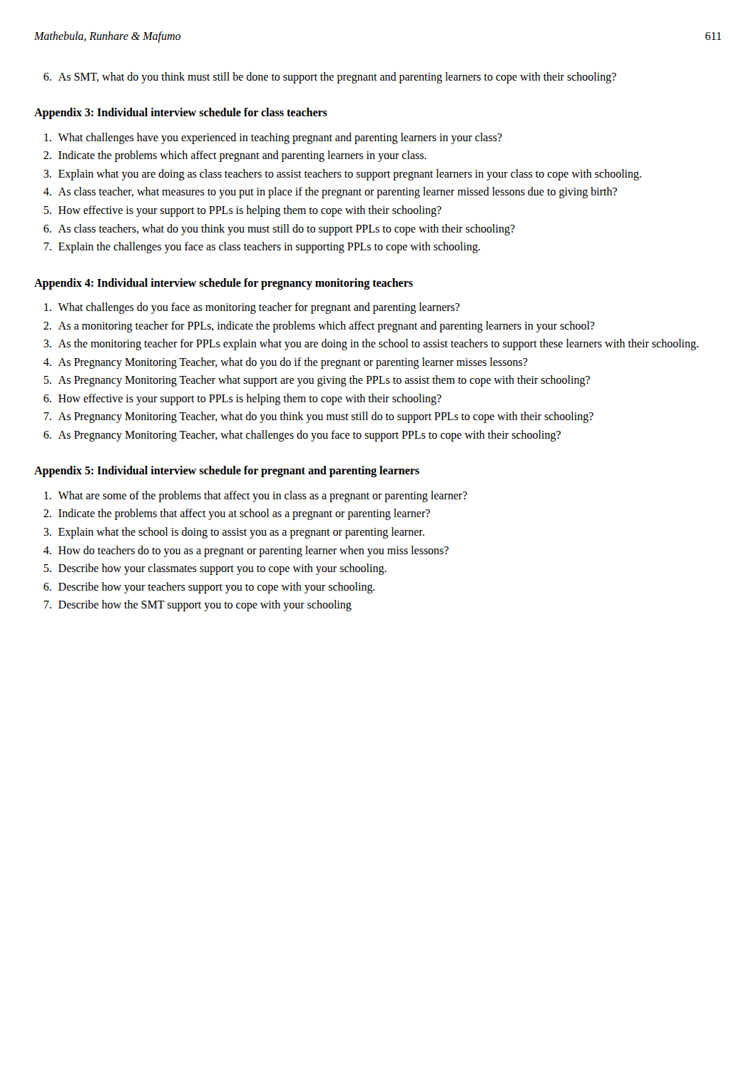Mathebula, Runhare & Mafumo 611
As SMT, what do you think must still be done to support the pregnant and parenting learners to cope with their schooling?
Appendix 3: Individual interview schedule for class teachers
What challenges have you experienced in teaching pregnant and parenting learners in your class?
Indicate the problems which affect pregnant and parenting learners in your class.
Explain what you are doing as class teachers to assist teachers to support pregnant learners in your class to cope with schooling.
As class teacher, what measures to you put in place if the pregnant or parenting learner missed lessons due to giving birth?
How effective is your support to PPLs is helping them to cope with their schooling?
As class teachers, what do you think you must still do to support PPLs to cope with their schooling?
Explain the challenges you face as class teachers in supporting PPLs to cope with schooling.
Appendix 4: Individual interview schedule for pregnancy monitoring teachers
What challenges do you face as monitoring teacher for pregnant and parenting learners?
As a monitoring teacher for PPLs, indicate the problems which affect pregnant and parenting learners in your school?
As the monitoring teacher for PPLs explain what you are doing in the school to assist teachers to support these learners with their schooling.
As Pregnancy Monitoring Teacher, what do you do if the pregnant or parenting learner misses lessons?
As Pregnancy Monitoring Teacher what support are you giving the PPLs to assist them to cope with their schooling?
How effective is your support to PPLs is helping them to cope with their schooling?
As Pregnancy Monitoring Teacher, what do you think you must still do to support PPLs to cope with their schooling?
As Pregnancy Monitoring Teacher, what challenges do you face to support PPLs to cope with their schooling?
Appendix 5: Individual interview schedule for pregnant and parenting learners
What are some of the problems that affect you in class as a pregnant or parenting learner?
Indicate the problems that affect you at school as a pregnant or parenting learner?
Explain what the school is doing to assist you as a pregnant or parenting learner.
How do teachers do to you as a pregnant or parenting learner when you miss lessons?
Describe how your classmates support you to cope with your schooling.
Describe how your teachers support you to cope with your schooling.
Describe how the SMT support you to cope with your schooling